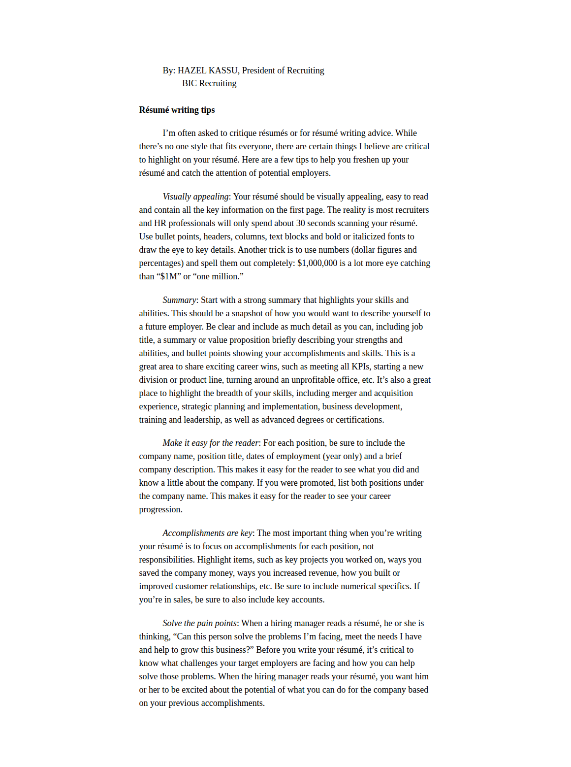By: HAZEL KASSU, President of Recruiting BIC Recruiting
Résumé writing tips
I’m often asked to critique résumés or for résumé writing advice. While there’s no one style that fits everyone, there are certain things I believe are critical to highlight on your résumé. Here are a few tips to help you freshen up your résumé and catch the attention of potential employers.
Visually appealing: Your résumé should be visually appealing, easy to read and contain all the key information on the first page. The reality is most recruiters and HR professionals will only spend about 30 seconds scanning your résumé. Use bullet points, headers, columns, text blocks and bold or italicized fonts to draw the eye to key details. Another trick is to use numbers (dollar figures and percentages) and spell them out completely: $1,000,000 is a lot more eye catching than “$1M” or “one million.”
Summary: Start with a strong summary that highlights your skills and abilities. This should be a snapshot of how you would want to describe yourself to a future employer. Be clear and include as much detail as you can, including job title, a summary or value proposition briefly describing your strengths and abilities, and bullet points showing your accomplishments and skills. This is a great area to share exciting career wins, such as meeting all KPIs, starting a new division or product line, turning around an unprofitable office, etc. It’s also a great place to highlight the breadth of your skills, including merger and acquisition experience, strategic planning and implementation, business development, training and leadership, as well as advanced degrees or certifications.
Make it easy for the reader: For each position, be sure to include the company name, position title, dates of employment (year only) and a brief company description. This makes it easy for the reader to see what you did and know a little about the company. If you were promoted, list both positions under the company name. This makes it easy for the reader to see your career progression.
Accomplishments are key: The most important thing when you’re writing your résumé is to focus on accomplishments for each position, not responsibilities. Highlight items, such as key projects you worked on, ways you saved the company money, ways you increased revenue, how you built or improved customer relationships, etc. Be sure to include numerical specifics. If you’re in sales, be sure to also include key accounts.
Solve the pain points: When a hiring manager reads a résumé, he or she is thinking, “Can this person solve the problems I’m facing, meet the needs I have and help to grow this business?” Before you write your résumé, it’s critical to know what challenges your target employers are facing and how you can help solve those problems. When the hiring manager reads your résumé, you want him or her to be excited about the potential of what you can do for the company based on your previous accomplishments.